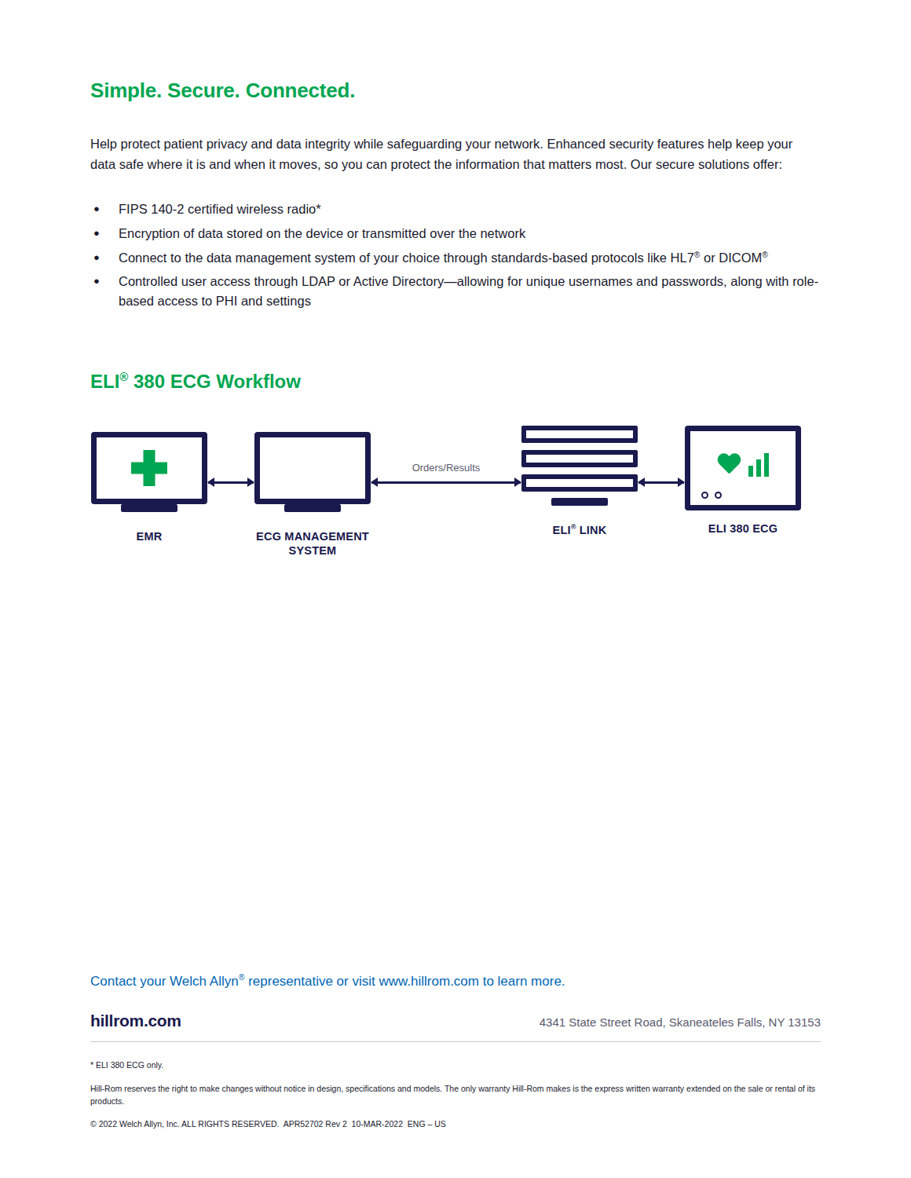Simple. Secure. Connected.
Help protect patient privacy and data integrity while safeguarding your network. Enhanced security features help keep your data safe where it is and when it moves, so you can protect the information that matters most. Our secure solutions offer:
FIPS 140-2 certified wireless radio*
Encryption of data stored on the device or transmitted over the network
Connect to the data management system of your choice through standards-based protocols like HL7® or DICOM®
Controlled user access through LDAP or Active Directory—allowing for unique usernames and passwords, along with role-based access to PHI and settings
ELI® 380 ECG Workflow
EMR
ECG Management
System
Orders/Results
ELI® Link
ELI 380 ECG
Contact your Welch Allyn® representative or visit www.hillrom.com to learn more.
hillrom.com
4341 State Street Road, Skaneateles Falls, NY 13153
* ELI 380 ECG only.
Hill-Rom reserves the right to make changes without notice in design, specifications and models. The only warranty Hill-Rom makes is the express written warranty extended on the sale or rental of its products.
© 2022 Welch Allyn, Inc. ALL RIGHTS RESERVED. APR52702 Rev 2 10-MAR-2022 ENG – US